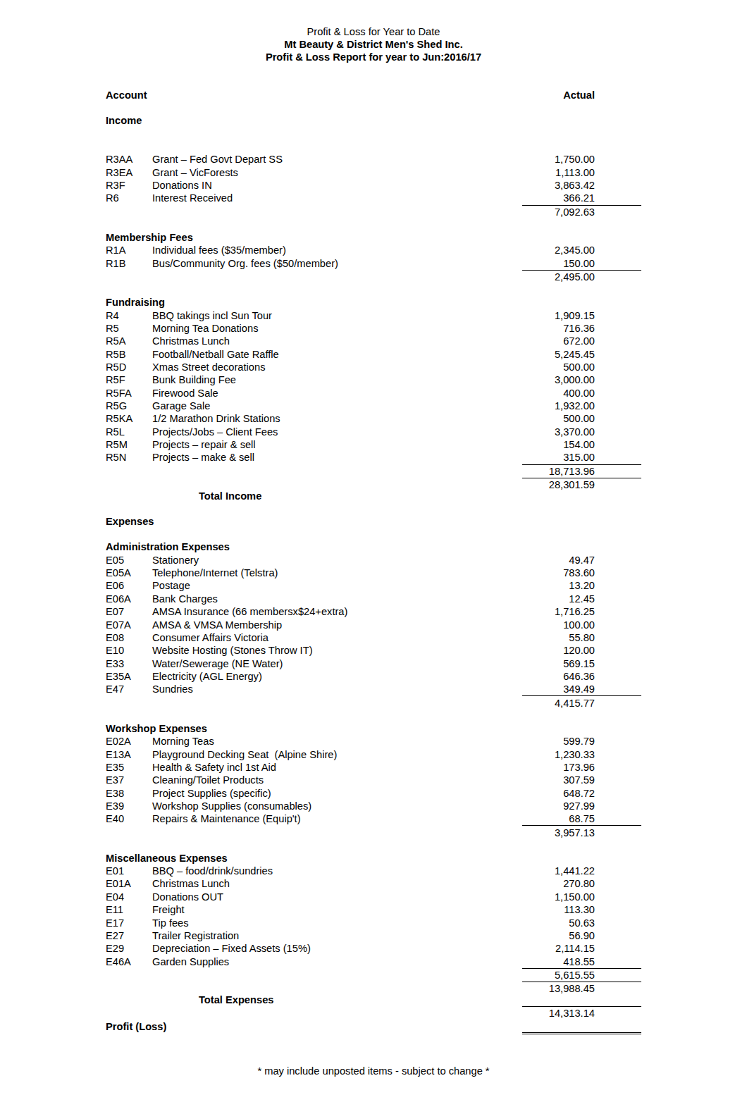Profit & Loss for Year to Date
Mt Beauty & District Men's Shed Inc.
Profit & Loss Report for year to Jun:2016/17
| Account | | Actual |
| --- | --- | --- |
| Income |
| R3AA | Grant – Fed Govt Depart SS | 1,750.00 |
| R3EA | Grant – VicForests | 1,113.00 |
| R3F | Donations IN | 3,863.42 |
| R6 | Interest Received | 366.21 |
| | | 7,092.63 |
| Membership Fees |
| R1A | Individual fees ($35/member) | 2,345.00 |
| R1B | Bus/Community Org. fees ($50/member) | 150.00 |
| | | 2,495.00 |
| Fundraising |
| R4 | BBQ takings incl Sun Tour | 1,909.15 |
| R5 | Morning Tea Donations | 716.36 |
| R5A | Christmas Lunch | 672.00 |
| R5B | Football/Netball Gate Raffle | 5,245.45 |
| R5D | Xmas Street decorations | 500.00 |
| R5F | Bunk Building Fee | 3,000.00 |
| R5FA | Firewood Sale | 400.00 |
| R5G | Garage Sale | 1,932.00 |
| R5KA | 1/2 Marathon Drink Stations | 500.00 |
| R5L | Projects/Jobs – Client Fees | 3,370.00 |
| R5M | Projects – repair & sell | 154.00 |
| R5N | Projects – make & sell | 315.00 |
| | | 18,713.96 |
| | Total Income | 28,301.59 |
| Expenses |
| Administration Expenses |
| E05 | Stationery | 49.47 |
| E05A | Telephone/Internet (Telstra) | 783.60 |
| E06 | Postage | 13.20 |
| E06A | Bank Charges | 12.45 |
| E07 | AMSA Insurance (66 membersx$24+extra) | 1,716.25 |
| E07A | AMSA & VMSA Membership | 100.00 |
| E08 | Consumer Affairs Victoria | 55.80 |
| E10 | Website Hosting (Stones Throw IT) | 120.00 |
| E33 | Water/Sewerage (NE Water) | 569.15 |
| E35A | Electricity (AGL Energy) | 646.36 |
| E47 | Sundries | 349.49 |
| | | 4,415.77 |
| Workshop Expenses |
| E02A | Morning Teas | 599.79 |
| E13A | Playground Decking Seat (Alpine Shire) | 1,230.33 |
| E35 | Health & Safety incl 1st Aid | 173.96 |
| E37 | Cleaning/Toilet Products | 307.59 |
| E38 | Project Supplies (specific) | 648.72 |
| E39 | Workshop Supplies (consumables) | 927.99 |
| E40 | Repairs & Maintenance (Equip't) | 68.75 |
| | | 3,957.13 |
| Miscellaneous Expenses |
| E01 | BBQ – food/drink/sundries | 1,441.22 |
| E01A | Christmas Lunch | 270.80 |
| E04 | Donations OUT | 1,150.00 |
| E11 | Freight | 113.30 |
| E17 | Tip fees | 50.63 |
| E27 | Trailer Registration | 56.90 |
| E29 | Depreciation – Fixed Assets (15%) | 2,114.15 |
| E46A | Garden Supplies | 418.55 |
| | | 5,615.55 |
| | Total Expenses | 13,988.45 |
| Profit (Loss) | 14,313.14 |
* may include unposted items - subject to change *